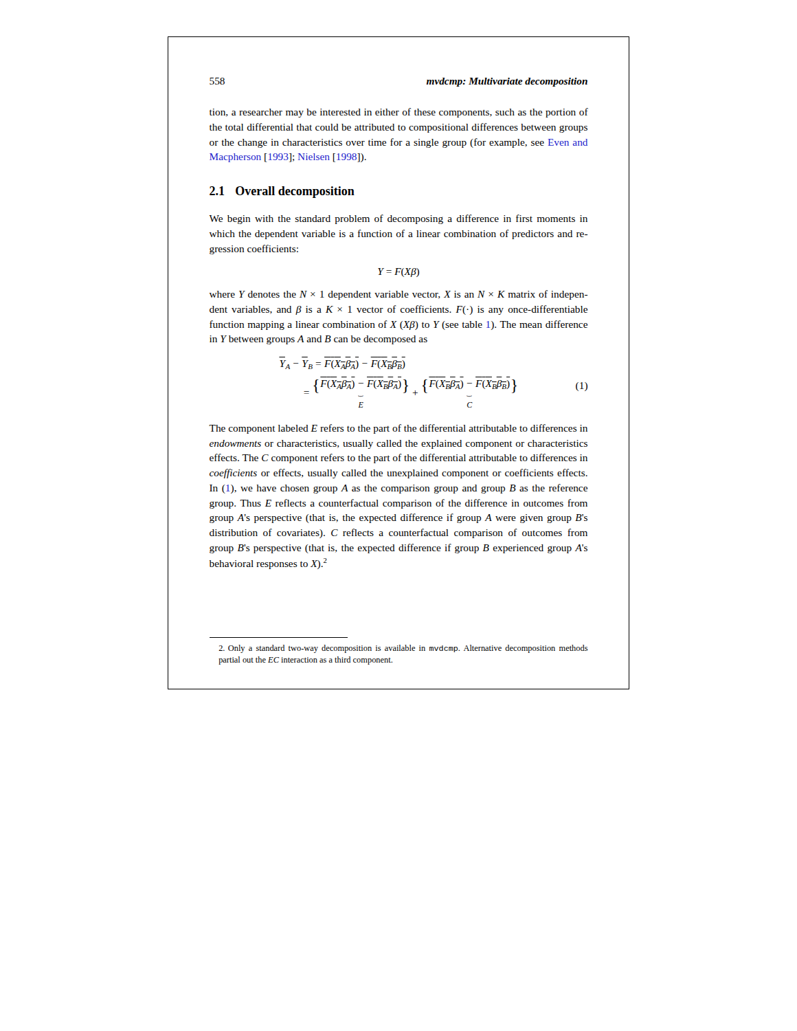558 mvdcmp: Multivariate decomposition
tion, a researcher may be interested in either of these components, such as the portion of the total differential that could be attributed to compositional differences between groups or the change in characteristics over time for a single group (for example, see Even and Macpherson [1993]; Nielsen [1998]).
2.1 Overall decomposition
We begin with the standard problem of decomposing a difference in first moments in which the dependent variable is a function of a linear combination of predictors and regression coefficients:
Y = F(Xβ)
where Y denotes the N × 1 dependent variable vector, X is an N × K matrix of independent variables, and β is a K × 1 vector of coefficients. F(·) is any once-differentiable function mapping a linear combination of X (Xβ) to Y (see table 1). The mean difference in Y between groups A and B can be decomposed as
YA − YB = F(XAβA) − F(XBβB)
= {F(XAβA) − F(XBβA)}⏟E + {F(XBβA) − F(XBβB)}⏟C
(1)
The component labeled E refers to the part of the differential attributable to differences in endowments or characteristics, usually called the explained component or characteristics effects. The C component refers to the part of the differential attributable to differences in coefficients or effects, usually called the unexplained component or coefficients effects. In (1), we have chosen group A as the comparison group and group B as the reference group. Thus E reflects a counterfactual comparison of the difference in outcomes from group A's perspective (that is, the expected difference if group A were given group B's distribution of covariates). C reflects a counterfactual comparison of outcomes from group B's perspective (that is, the expected difference if group B experienced group A's behavioral responses to X).2
2. Only a standard two-way decomposition is available in mvdcmp. Alternative decomposition methods partial out the EC interaction as a third component.